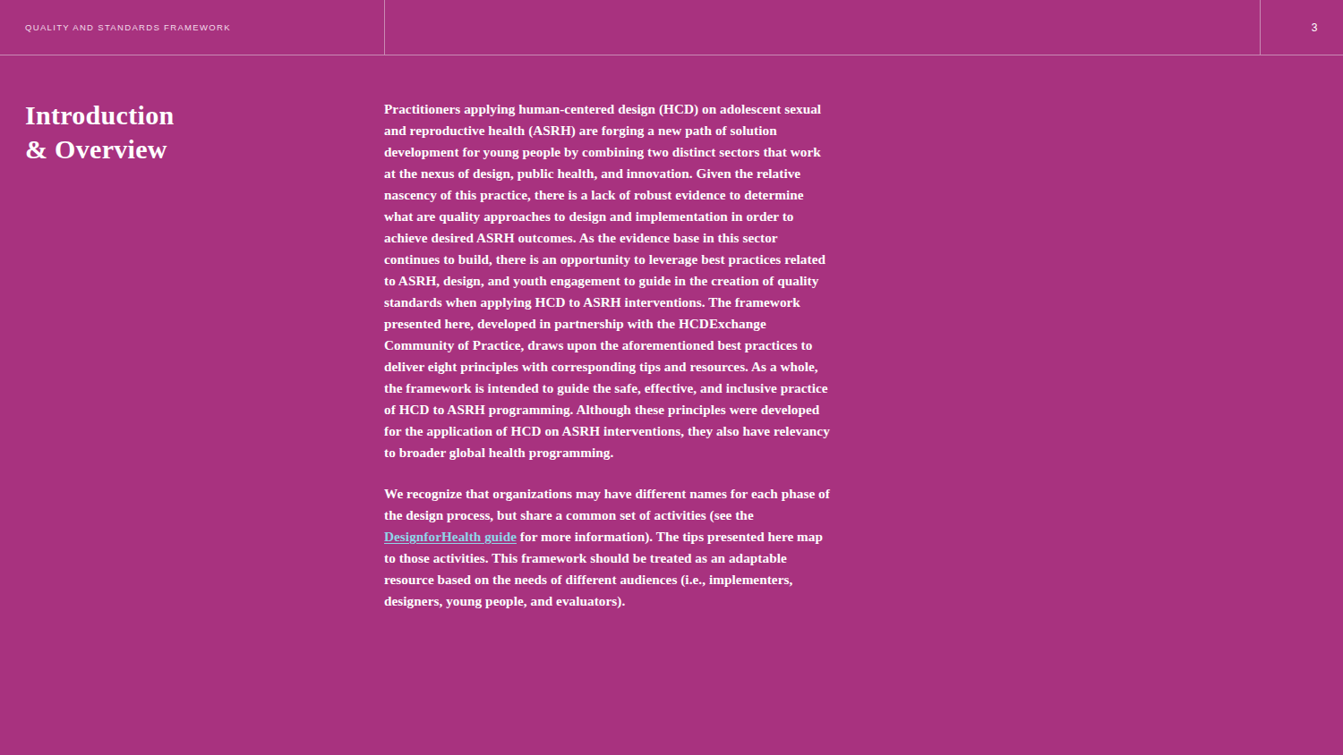Quality and Standards Framework
3
Introduction
& Overview
Practitioners applying human-centered design (HCD) on adolescent sexual and reproductive health (ASRH) are forging a new path of solution development for young people by combining two distinct sectors that work at the nexus of design, public health, and innovation. Given the relative nascency of this practice, there is a lack of robust evidence to determine what are quality approaches to design and implementation in order to achieve desired ASRH outcomes. As the evidence base in this sector continues to build, there is an opportunity to leverage best practices related to ASRH, design, and youth engagement to guide in the creation of quality standards when applying HCD to ASRH interventions. The framework presented here, developed in partnership with the HCDExchange Community of Practice, draws upon the aforementioned best practices to deliver eight principles with corresponding tips and resources. As a whole, the framework is intended to guide the safe, effective, and inclusive practice of HCD to ASRH programming. Although these principles were developed for the application of HCD on ASRH interventions, they also have relevancy to broader global health programming.
We recognize that organizations may have different names for each phase of the design process, but share a common set of activities (see the DesignforHealth guide for more information). The tips presented here map to those activities. This framework should be treated as an adaptable resource based on the needs of different audiences (i.e., implementers, designers, young people, and evaluators).